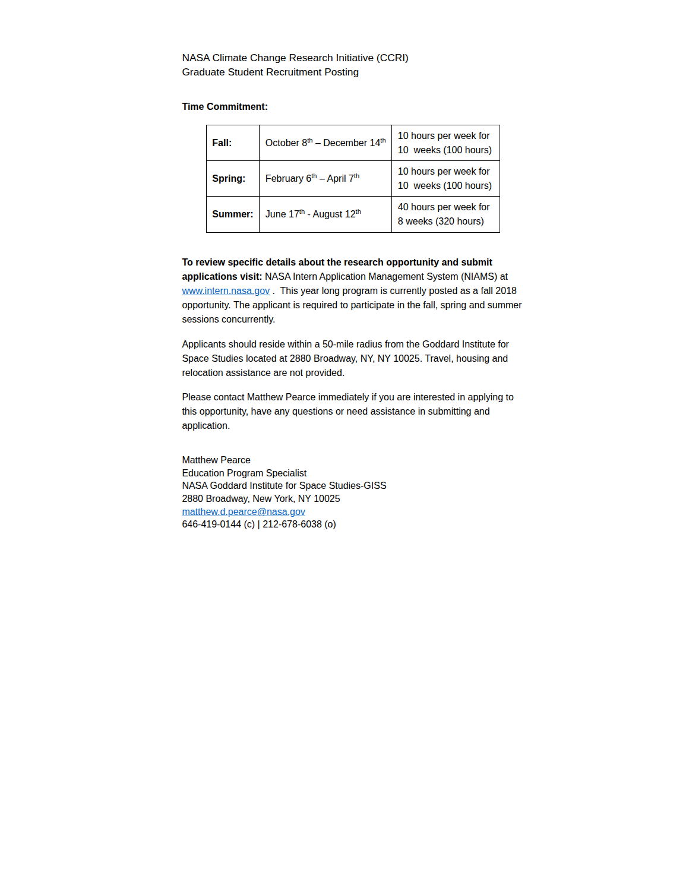NASA Climate Change Research Initiative (CCRI)
Graduate Student Recruitment Posting
Time Commitment:
| Fall: | October 8 th – December 14 th | 10 hours per week for 10 weeks (100 hours) |
| Spring: | February 6 th – April 7 th | 10 hours per week for 10 weeks (100 hours) |
| Summer: | June 17 th - August 12 th | 40 hours per week for 8 weeks (320 hours) |
To review specific details about the research opportunity and submit applications visit: NASA Intern Application Management System (NIAMS) at www.intern.nasa.gov . This year long program is currently posted as a fall 2018 opportunity. The applicant is required to participate in the fall, spring and summer sessions concurrently.
Applicants should reside within a 50-mile radius from the Goddard Institute for Space Studies located at 2880 Broadway, NY, NY 10025. Travel, housing and relocation assistance are not provided.
Please contact Matthew Pearce immediately if you are interested in applying to this opportunity, have any questions or need assistance in submitting and application.
Matthew Pearce
Education Program Specialist
NASA Goddard Institute for Space Studies-GISS
2880 Broadway, New York, NY 10025
matthew.d.pearce@nasa.gov
646-419-0144 (c) | 212-678-6038 (o)